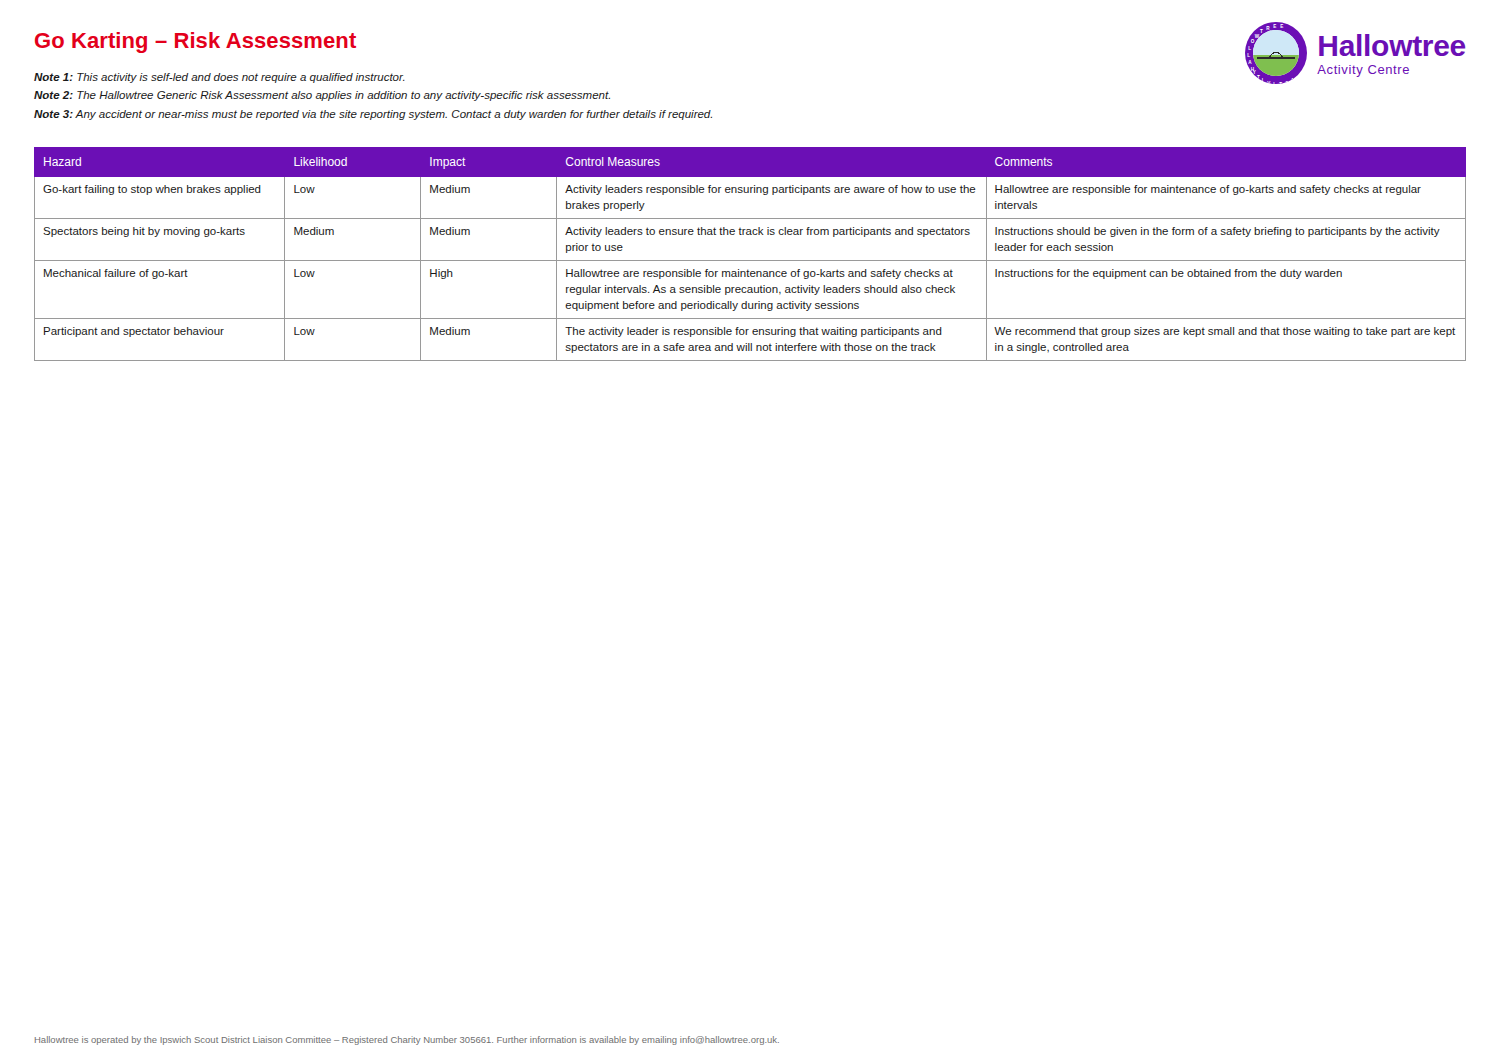Go Karting – Risk Assessment
Note 1: This activity is self-led and does not require a qualified instructor.
Note 2: The Hallowtree Generic Risk Assessment also applies in addition to any activity-specific risk assessment.
Note 3: Any accident or near-miss must be reported via the site reporting system. Contact a duty warden for further details if required.
H A L L O W T R E E A C T I V I T Y
Hallowtree
Activity Centre
| Hazard | Likelihood | Impact | Control Measures | Comments |
| --- | --- | --- | --- | --- |
| Go-kart failing to stop when brakes applied | Low | Medium | Activity leaders responsible for ensuring participants are aware of how to use the brakes properly | Hallowtree are responsible for maintenance of go-karts and safety checks at regular intervals |
| Spectators being hit by moving go-karts | Medium | Medium | Activity leaders to ensure that the track is clear from participants and spectators prior to use | Instructions should be given in the form of a safety briefing to participants by the activity leader for each session |
| Mechanical failure of go-kart | Low | High | Hallowtree are responsible for maintenance of go-karts and safety checks at regular intervals. As a sensible precaution, activity leaders should also check equipment before and periodically during activity sessions | Instructions for the equipment can be obtained from the duty warden |
| Participant and spectator behaviour | Low | Medium | The activity leader is responsible for ensuring that waiting participants and spectators are in a safe area and will not interfere with those on the track | We recommend that group sizes are kept small and that those waiting to take part are kept in a single, controlled area |
Hallowtree is operated by the Ipswich Scout District Liaison Committee – Registered Charity Number 305661. Further information is available by emailing info@hallowtree.org.uk.